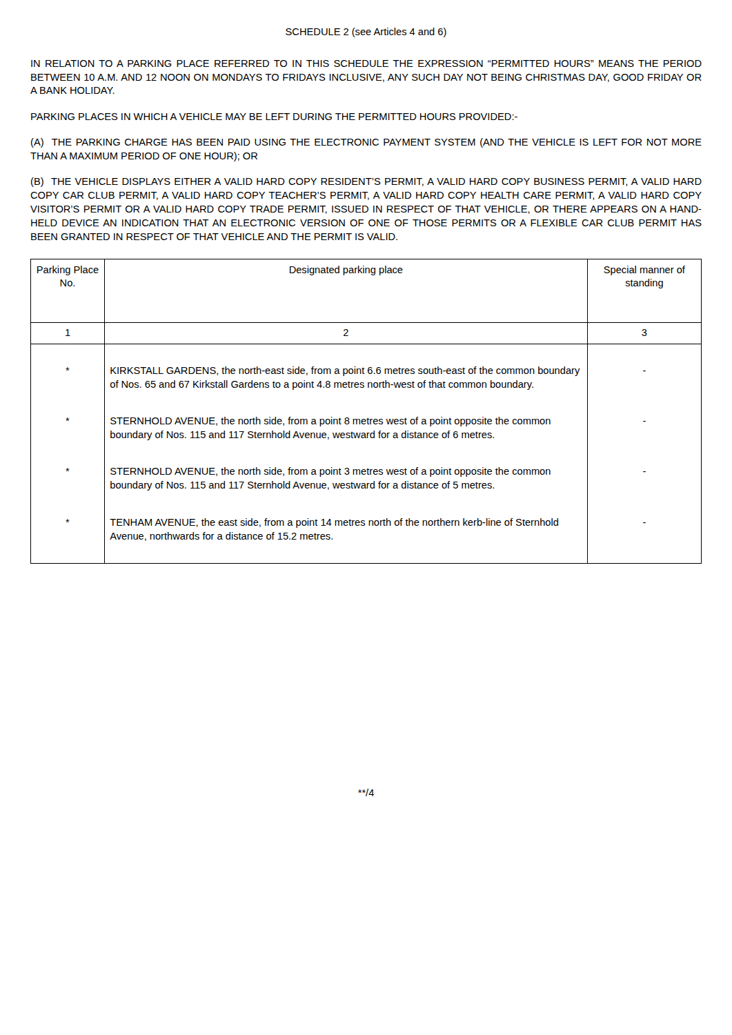SCHEDULE 2 (see Articles 4 and 6)
IN RELATION TO A PARKING PLACE REFERRED TO IN THIS SCHEDULE THE EXPRESSION “PERMITTED HOURS” MEANS THE PERIOD BETWEEN 10 A.M. AND 12 NOON ON MONDAYS TO FRIDAYS INCLUSIVE, ANY SUCH DAY NOT BEING CHRISTMAS DAY, GOOD FRIDAY OR A BANK HOLIDAY.
PARKING PLACES IN WHICH A VEHICLE MAY BE LEFT DURING THE PERMITTED HOURS PROVIDED:-
(A) THE PARKING CHARGE HAS BEEN PAID USING THE ELECTRONIC PAYMENT SYSTEM (AND THE VEHICLE IS LEFT FOR NOT MORE THAN A MAXIMUM PERIOD OF ONE HOUR); OR
(B) THE VEHICLE DISPLAYS EITHER A VALID HARD COPY RESIDENT’S PERMIT, A VALID HARD COPY BUSINESS PERMIT, A VALID HARD COPY CAR CLUB PERMIT, A VALID HARD COPY TEACHER’S PERMIT, A VALID HARD COPY HEALTH CARE PERMIT, A VALID HARD COPY VISITOR’S PERMIT OR A VALID HARD COPY TRADE PERMIT, ISSUED IN RESPECT OF THAT VEHICLE, OR THERE APPEARS ON A HAND-HELD DEVICE AN INDICATION THAT AN ELECTRONIC VERSION OF ONE OF THOSE PERMITS OR A FLEXIBLE CAR CLUB PERMIT HAS BEEN GRANTED IN RESPECT OF THAT VEHICLE AND THE PERMIT IS VALID.
| Parking Place No. | Designated parking place | Special manner of standing |
| --- | --- | --- |
| 1 | 2 | 3 |
| * | KIRKSTALL GARDENS, the north-east side, from a point 6.6 metres south-east of the common boundary of Nos. 65 and 67 Kirkstall Gardens to a point 4.8 metres north-west of that common boundary. | - |
| * | STERNHOLD AVENUE, the north side, from a point 8 metres west of a point opposite the common boundary of Nos. 115 and 117 Sternhold Avenue, westward for a distance of 6 metres. | - |
| * | STERNHOLD AVENUE, the north side, from a point 3 metres west of a point opposite the common boundary of Nos. 115 and 117 Sternhold Avenue, westward for a distance of 5 metres. | - |
| * | TENHAM AVENUE, the east side, from a point 14 metres north of the northern kerb-line of Sternhold Avenue, northwards for a distance of 15.2 metres. | - |
**/4